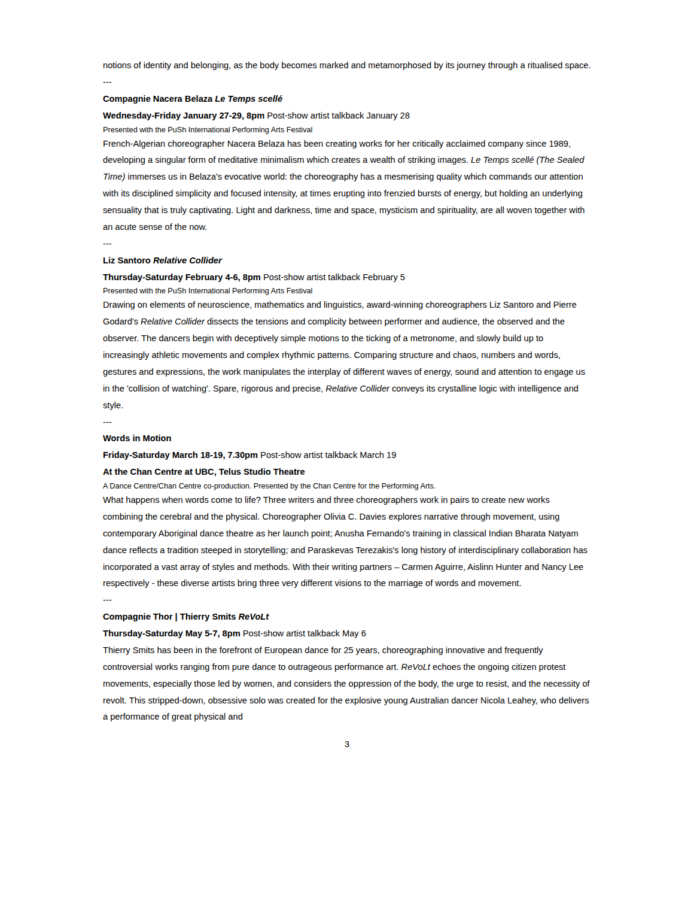notions of identity and belonging, as the body becomes marked and metamorphosed by its journey through a ritualised space.
---
Compagnie Nacera Belaza Le Temps scellé
Wednesday-Friday January 27-29, 8pm Post-show artist talkback January 28
Presented with the PuSh International Performing Arts Festival
French-Algerian choreographer Nacera Belaza has been creating works for her critically acclaimed company since 1989, developing a singular form of meditative minimalism which creates a wealth of striking images. Le Temps scellé (The Sealed Time) immerses us in Belaza's evocative world: the choreography has a mesmerising quality which commands our attention with its disciplined simplicity and focused intensity, at times erupting into frenzied bursts of energy, but holding an underlying sensuality that is truly captivating. Light and darkness, time and space, mysticism and spirituality, are all woven together with an acute sense of the now.
---
Liz Santoro Relative Collider
Thursday-Saturday February 4-6, 8pm Post-show artist talkback February 5
Presented with the PuSh International Performing Arts Festival
Drawing on elements of neuroscience, mathematics and linguistics, award-winning choreographers Liz Santoro and Pierre Godard's Relative Collider dissects the tensions and complicity between performer and audience, the observed and the observer. The dancers begin with deceptively simple motions to the ticking of a metronome, and slowly build up to increasingly athletic movements and complex rhythmic patterns. Comparing structure and chaos, numbers and words, gestures and expressions, the work manipulates the interplay of different waves of energy, sound and attention to engage us in the 'collision of watching'. Spare, rigorous and precise, Relative Collider conveys its crystalline logic with intelligence and style.
---
Words in Motion
Friday-Saturday March 18-19, 7.30pm Post-show artist talkback March 19
At the Chan Centre at UBC, Telus Studio Theatre
A Dance Centre/Chan Centre co-production. Presented by the Chan Centre for the Performing Arts.
What happens when words come to life? Three writers and three choreographers work in pairs to create new works combining the cerebral and the physical. Choreographer Olivia C. Davies explores narrative through movement, using contemporary Aboriginal dance theatre as her launch point; Anusha Fernando's training in classical Indian Bharata Natyam dance reflects a tradition steeped in storytelling; and Paraskevas Terezakis's long history of interdisciplinary collaboration has incorporated a vast array of styles and methods. With their writing partners – Carmen Aguirre, Aislinn Hunter and Nancy Lee respectively - these diverse artists bring three very different visions to the marriage of words and movement.
---
Compagnie Thor | Thierry Smits ReVoLt
Thursday-Saturday May 5-7, 8pm Post-show artist talkback May 6
Thierry Smits has been in the forefront of European dance for 25 years, choreographing innovative and frequently controversial works ranging from pure dance to outrageous performance art. ReVoLt echoes the ongoing citizen protest movements, especially those led by women, and considers the oppression of the body, the urge to resist, and the necessity of revolt. This stripped-down, obsessive solo was created for the explosive young Australian dancer Nicola Leahey, who delivers a performance of great physical and
3